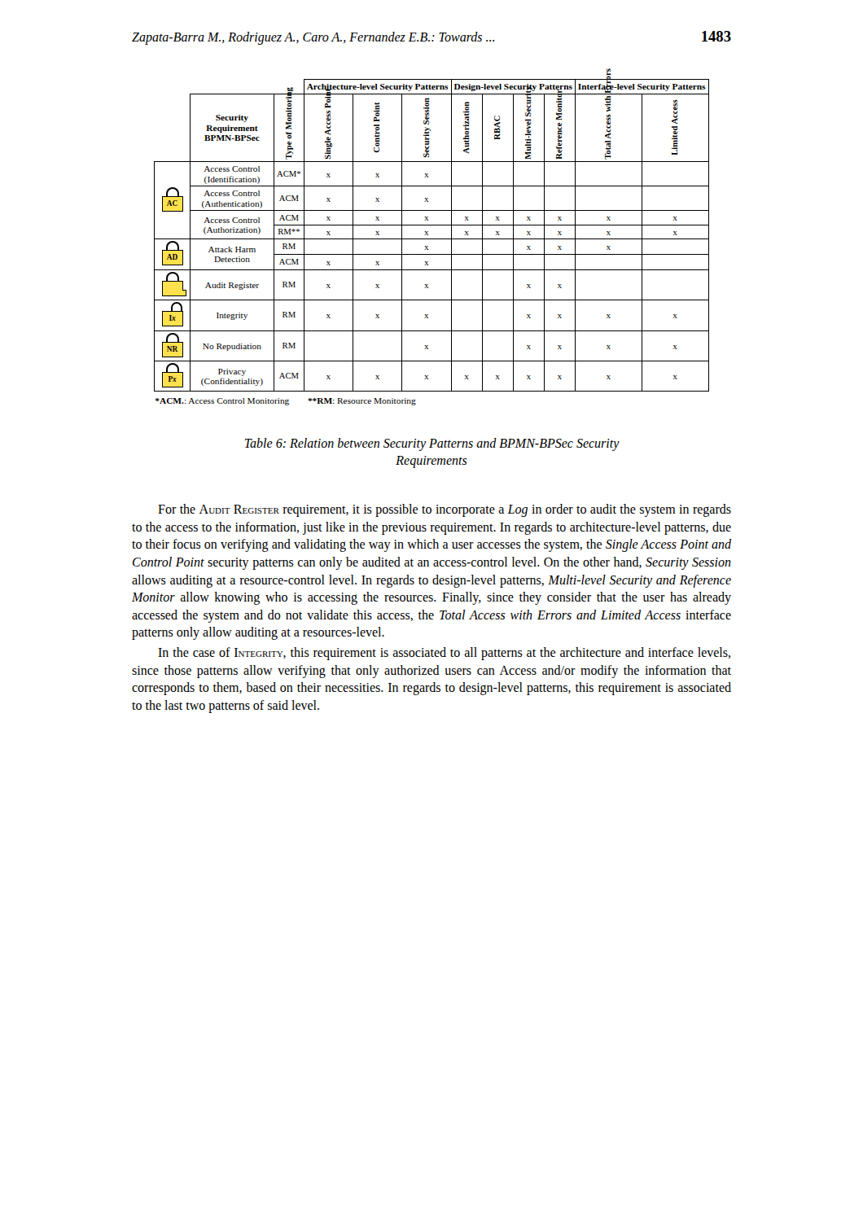Zapata-Barra M., Rodriguez A., Caro A., Fernandez E.B.: Towards ... 1483
| | | | Architecture-level Security Patterns | Design-level Security Patterns | Interface-level Security Patterns |
| | Security Requirement BPMN-BPSec | Type of Monitoring | Single Access Point | Control Point | Security Session | Authorization | RBAC | Multi-level Security | Reference Monitor | Total Access with Errors | Limited Access |
| AC | Access Control (Identification) | ACM* | x | x | x | | | | | | |
| Access Control (Authentication) | ACM | x | x | x | | | | | | |
| Access Control (Authorization) | ACM | x | x | x | x | x | x | x | x | x |
| RM** | x | x | x | x | x | x | x | x | x |
| AD | Attack Harm Detection | RM | | | x | | | x | x | x | |
| ACM | x | x | x | | | | | | |
| | Audit Register | RM | x | x | x | | | x | x | | |
| I x | Integrity | RM | x | x | x | | | x | x | x | x |
| NR | No Repudiation | RM | | | x | | | x | x | x | x |
| P x | Privacy (Confidentiality) | ACM | x | x | x | x | x | x | x | x | x |
*ACM.: Access Control Monitoring **RM: Resource Monitoring
Table 6: Relation between Security Patterns and BPMN-BPSec Security Requirements
For the Audit Register requirement, it is possible to incorporate a Log in order to audit the system in regards to the access to the information, just like in the previous requirement. In regards to architecture-level patterns, due to their focus on verifying and validating the way in which a user accesses the system, the Single Access Point and Control Point security patterns can only be audited at an access-control level. On the other hand, Security Session allows auditing at a resource-control level. In regards to design-level patterns, Multi-level Security and Reference Monitor allow knowing who is accessing the resources. Finally, since they consider that the user has already accessed the system and do not validate this access, the Total Access with Errors and Limited Access interface patterns only allow auditing at a resources-level.
In the case of Integrity, this requirement is associated to all patterns at the architecture and interface levels, since those patterns allow verifying that only authorized users can Access and/or modify the information that corresponds to them, based on their necessities. In regards to design-level patterns, this requirement is associated to the last two patterns of said level.